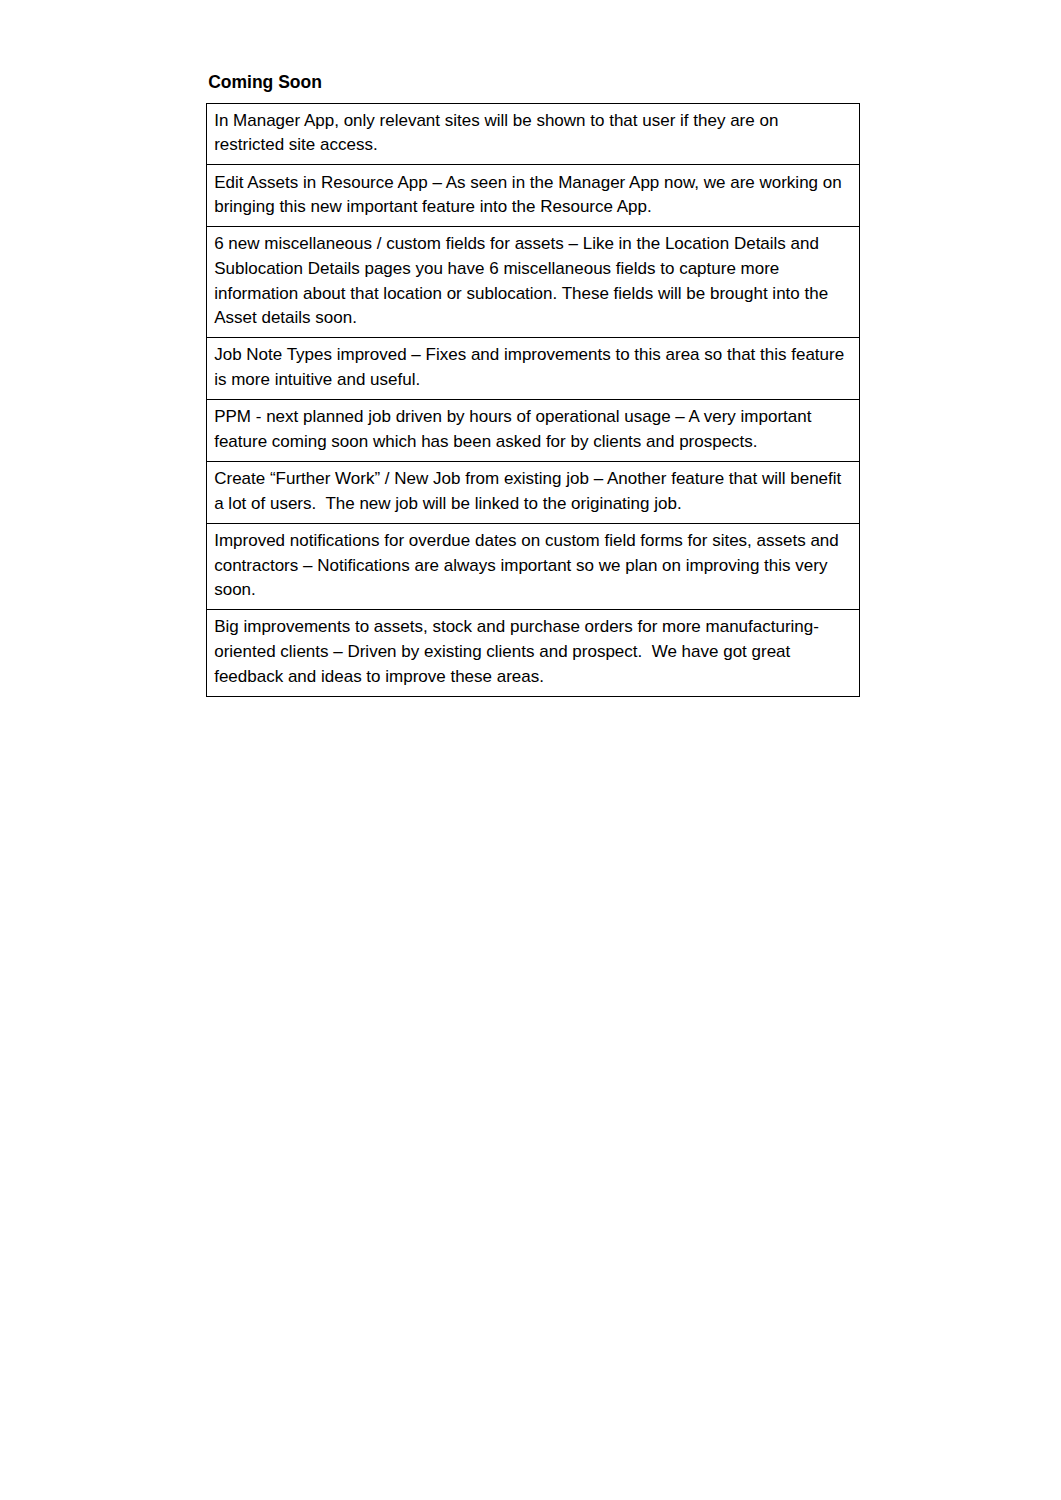Coming Soon
| In Manager App, only relevant sites will be shown to that user if they are on restricted site access. |
| Edit Assets in Resource App – As seen in the Manager App now, we are working on bringing this new important feature into the Resource App. |
| 6 new miscellaneous / custom fields for assets – Like in the Location Details and Sublocation Details pages you have 6 miscellaneous fields to capture more information about that location or sublocation. These fields will be brought into the Asset details soon. |
| Job Note Types improved – Fixes and improvements to this area so that this feature is more intuitive and useful. |
| PPM - next planned job driven by hours of operational usage – A very important feature coming soon which has been asked for by clients and prospects. |
| Create “Further Work” / New Job from existing job – Another feature that will benefit a lot of users. The new job will be linked to the originating job. |
| Improved notifications for overdue dates on custom field forms for sites, assets and contractors – Notifications are always important so we plan on improving this very soon. |
| Big improvements to assets, stock and purchase orders for more manufacturing-oriented clients – Driven by existing clients and prospect. We have got great feedback and ideas to improve these areas. |